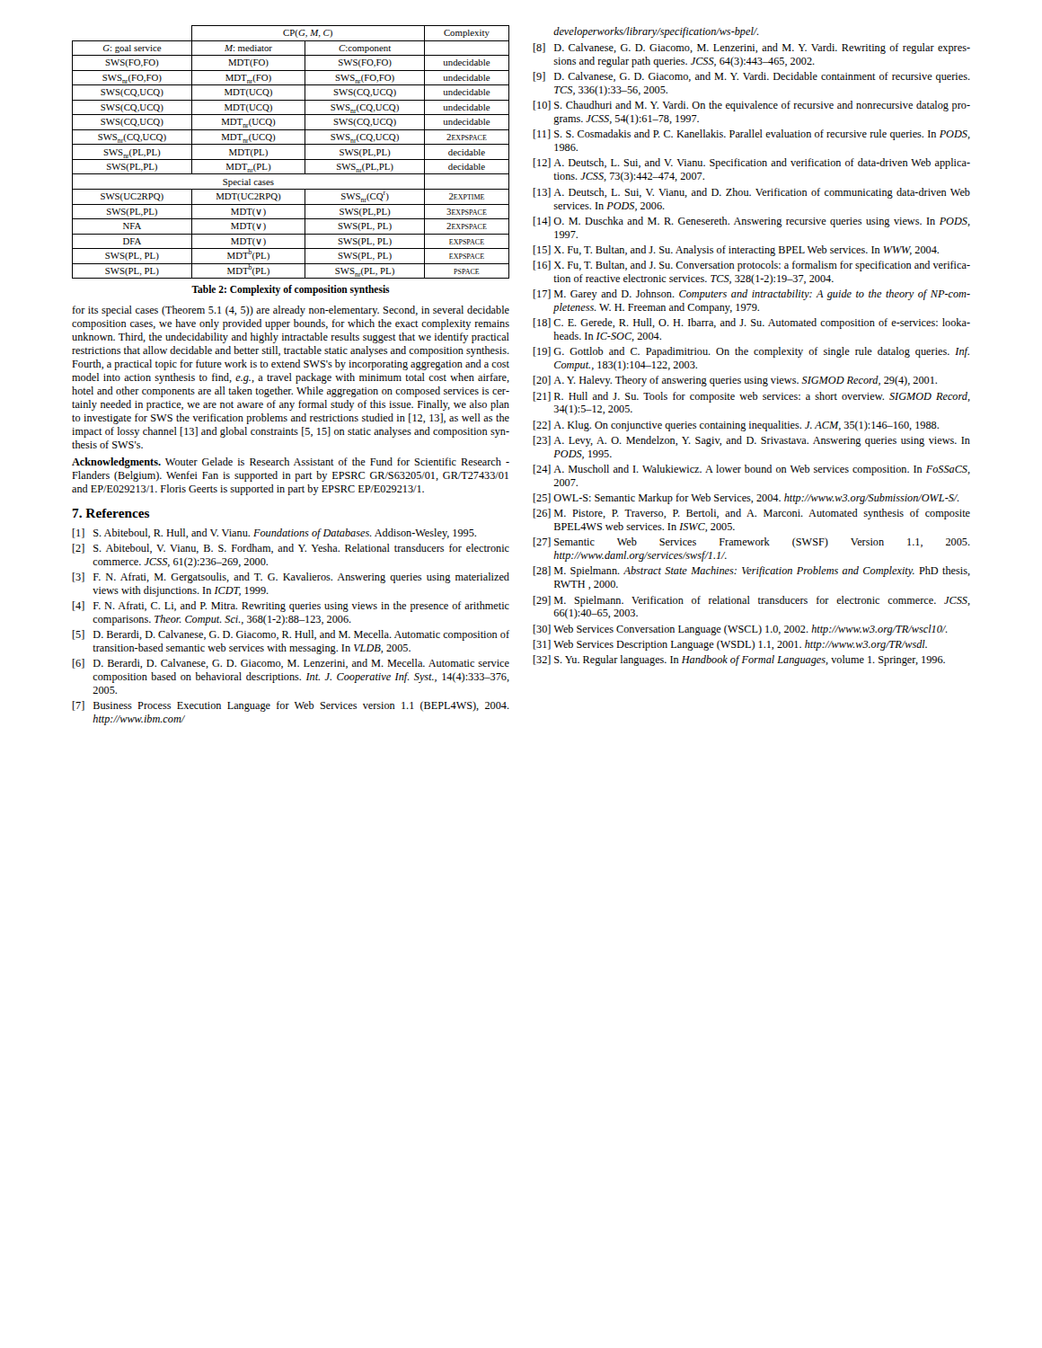| | CP( G , M , C ) | Complexity |
| G : goal service | M : mediator | C :component | |
| SWS(FO,FO) | MDT(FO) | SWS(FO,FO) | undecidable |
| SWS nr (FO,FO) | MDT nr (FO) | SWS nr (FO,FO) | undecidable |
| SWS(CQ,UCQ) | MDT(UCQ) | SWS(CQ,UCQ) | undecidable |
| SWS(CQ,UCQ) | MDT(UCQ) | SWS nr (CQ,UCQ) | undecidable |
| SWS(CQ,UCQ) | MDT nr (UCQ) | SWS(CQ,UCQ) | undecidable |
| SWS nr (CQ,UCQ) | MDT nr (UCQ) | SWS nr (CQ,UCQ) | 2 expspace |
| SWS nr (PL,PL) | MDT(PL) | SWS(PL,PL) | decidable |
| SWS(PL,PL) | MDT nr (PL) | SWS nr (PL,PL) | decidable |
| Special cases | |
| SWS(UC2RPQ) | MDT(UC2RPQ) | SWS nr (CQ r ) | 2 exptime |
| SWS(PL,PL) | MDT(∨) | SWS(PL,PL) | 3 expspace |
| NFA | MDT(∨) | SWS(PL, PL) | 2 expspace |
| DFA | MDT(∨) | SWS(PL, PL) | expspace |
| SWS(PL, PL) | MDT b (PL) | SWS(PL, PL) | expspace |
| SWS(PL, PL) | MDT b (PL) | SWS nr (PL, PL) | pspace |
Table 2: Complexity of composition synthesis
for its special cases (Theorem 5.1 (4, 5)) are already non-elementary. Second, in several decidable composition cases, we have only provided upper bounds, for which the exact complexity remains unknown. Third, the undecidability and highly intractable results suggest that we identify practical restrictions that allow decidable and better still, tractable static analyses and composition synthesis. Fourth, a practical topic for future work is to extend SWS's by incorporating aggregation and a cost model into action synthesis to find, e.g., a travel package with minimum total cost when airfare, hotel and other components are all taken together. While aggregation on composed services is certainly needed in practice, we are not aware of any formal study of this issue. Finally, we also plan to investigate for SWS the verification problems and restrictions studied in [12, 13], as well as the impact of lossy channel [13] and global constraints [5, 15] on static analyses and composition synthesis of SWS's.
Acknowledgments. Wouter Gelade is Research Assistant of the Fund for Scientific Research - Flanders (Belgium). Wenfei Fan is supported in part by EPSRC GR/S63205/01, GR/T27433/01 and EP/E029213/1. Floris Geerts is supported in part by EPSRC EP/E029213/1.
7. References
S. Abiteboul, R. Hull, and V. Vianu. Foundations of Databases. Addison-Wesley, 1995.
S. Abiteboul, V. Vianu, B. S. Fordham, and Y. Yesha. Relational transducers for electronic commerce. JCSS, 61(2):236–269, 2000.
F. N. Afrati, M. Gergatsoulis, and T. G. Kavalieros. Answering queries using materialized views with disjunctions. In ICDT, 1999.
F. N. Afrati, C. Li, and P. Mitra. Rewriting queries using views in the presence of arithmetic comparisons. Theor. Comput. Sci., 368(1-2):88–123, 2006.
D. Berardi, D. Calvanese, G. D. Giacomo, R. Hull, and M. Mecella. Automatic composition of transition-based semantic web services with messaging. In VLDB, 2005.
D. Berardi, D. Calvanese, G. D. Giacomo, M. Lenzerini, and M. Mecella. Automatic service composition based on behavioral descriptions. Int. J. Cooperative Inf. Syst., 14(4):333–376, 2005.
Business Process Execution Language for Web Services version 1.1 (BEPL4WS), 2004. http://www.ibm.com/
developerworks/library/specification/ws-bpel/.
D. Calvanese, G. D. Giacomo, M. Lenzerini, and M. Y. Vardi. Rewriting of regular expressions and regular path queries. JCSS, 64(3):443–465, 2002.
D. Calvanese, G. D. Giacomo, and M. Y. Vardi. Decidable containment of recursive queries. TCS, 336(1):33–56, 2005.
S. Chaudhuri and M. Y. Vardi. On the equivalence of recursive and nonrecursive datalog programs. JCSS, 54(1):61–78, 1997.
S. S. Cosmadakis and P. C. Kanellakis. Parallel evaluation of recursive rule queries. In PODS, 1986.
A. Deutsch, L. Sui, and V. Vianu. Specification and verification of data-driven Web applications. JCSS, 73(3):442–474, 2007.
A. Deutsch, L. Sui, V. Vianu, and D. Zhou. Verification of communicating data-driven Web services. In PODS, 2006.
O. M. Duschka and M. R. Genesereth. Answering recursive queries using views. In PODS, 1997.
X. Fu, T. Bultan, and J. Su. Analysis of interacting BPEL Web services. In WWW, 2004.
X. Fu, T. Bultan, and J. Su. Conversation protocols: a formalism for specification and verification of reactive electronic services. TCS, 328(1-2):19–37, 2004.
M. Garey and D. Johnson. Computers and intractability: A guide to the theory of NP-completeness. W. H. Freeman and Company, 1979.
C. E. Gerede, R. Hull, O. H. Ibarra, and J. Su. Automated composition of e-services: lookaheads. In IC-SOC, 2004.
G. Gottlob and C. Papadimitriou. On the complexity of single rule datalog queries. Inf. Comput., 183(1):104–122, 2003.
A. Y. Halevy. Theory of answering queries using views. SIGMOD Record, 29(4), 2001.
R. Hull and J. Su. Tools for composite web services: a short overview. SIGMOD Record, 34(1):5–12, 2005.
A. Klug. On conjunctive queries containing inequalities. J. ACM, 35(1):146–160, 1988.
A. Levy, A. O. Mendelzon, Y. Sagiv, and D. Srivastava. Answering queries using views. In PODS, 1995.
A. Muscholl and I. Walukiewicz. A lower bound on Web services composition. In FoSSaCS, 2007.
OWL-S: Semantic Markup for Web Services, 2004. http://www.w3.org/Submission/OWL-S/.
M. Pistore, P. Traverso, P. Bertoli, and A. Marconi. Automated synthesis of composite BPEL4WS web services. In ISWC, 2005.
Semantic Web Services Framework (SWSF) Version 1.1, 2005. http://www.daml.org/services/swsf/1.1/.
M. Spielmann. Abstract State Machines: Verification Problems and Complexity. PhD thesis, RWTH , 2000.
M. Spielmann. Verification of relational transducers for electronic commerce. JCSS, 66(1):40–65, 2003.
Web Services Conversation Language (WSCL) 1.0, 2002. http://www.w3.org/TR/wscl10/.
Web Services Description Language (WSDL) 1.1, 2001. http://www.w3.org/TR/wsdl.
S. Yu. Regular languages. In Handbook of Formal Languages, volume 1. Springer, 1996.